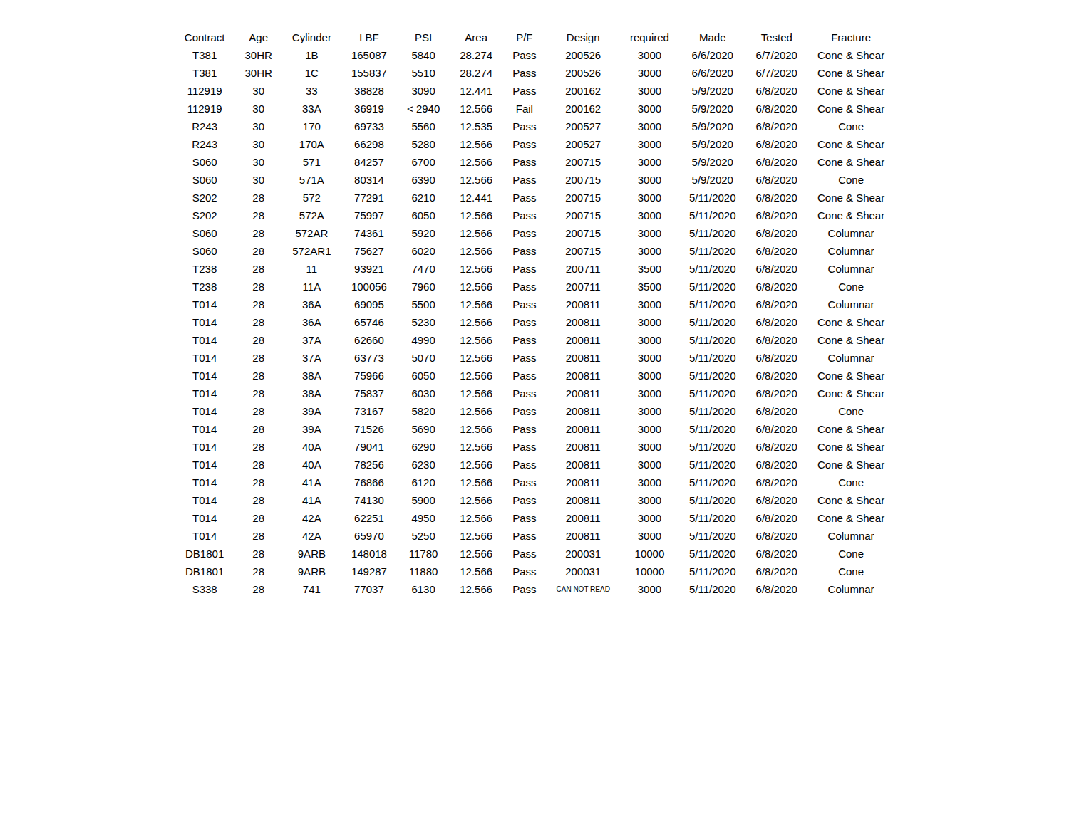Concrete cylinder compressive strength test results
| Contract | Age | Cylinder | LBF | PSI | Area | P/F | Design | required | Made | Tested | Fracture |
| --- | --- | --- | --- | --- | --- | --- | --- | --- | --- | --- | --- |
| T381 | 30HR | 1B | 165087 | 5840 | 28.274 | Pass | 200526 | 3000 | 6/6/2020 | 6/7/2020 | Cone & Shear |
| T381 | 30HR | 1C | 155837 | 5510 | 28.274 | Pass | 200526 | 3000 | 6/6/2020 | 6/7/2020 | Cone & Shear |
| 112919 | 30 | 33 | 38828 | 3090 | 12.441 | Pass | 200162 | 3000 | 5/9/2020 | 6/8/2020 | Cone & Shear |
| 112919 | 30 | 33A | 36919 | < 2940 | 12.566 | Fail | 200162 | 3000 | 5/9/2020 | 6/8/2020 | Cone & Shear |
| R243 | 30 | 170 | 69733 | 5560 | 12.535 | Pass | 200527 | 3000 | 5/9/2020 | 6/8/2020 | Cone |
| R243 | 30 | 170A | 66298 | 5280 | 12.566 | Pass | 200527 | 3000 | 5/9/2020 | 6/8/2020 | Cone & Shear |
| S060 | 30 | 571 | 84257 | 6700 | 12.566 | Pass | 200715 | 3000 | 5/9/2020 | 6/8/2020 | Cone & Shear |
| S060 | 30 | 571A | 80314 | 6390 | 12.566 | Pass | 200715 | 3000 | 5/9/2020 | 6/8/2020 | Cone |
| S202 | 28 | 572 | 77291 | 6210 | 12.441 | Pass | 200715 | 3000 | 5/11/2020 | 6/8/2020 | Cone & Shear |
| S202 | 28 | 572A | 75997 | 6050 | 12.566 | Pass | 200715 | 3000 | 5/11/2020 | 6/8/2020 | Cone & Shear |
| S060 | 28 | 572AR | 74361 | 5920 | 12.566 | Pass | 200715 | 3000 | 5/11/2020 | 6/8/2020 | Columnar |
| S060 | 28 | 572AR1 | 75627 | 6020 | 12.566 | Pass | 200715 | 3000 | 5/11/2020 | 6/8/2020 | Columnar |
| T238 | 28 | 11 | 93921 | 7470 | 12.566 | Pass | 200711 | 3500 | 5/11/2020 | 6/8/2020 | Columnar |
| T238 | 28 | 11A | 100056 | 7960 | 12.566 | Pass | 200711 | 3500 | 5/11/2020 | 6/8/2020 | Cone |
| T014 | 28 | 36A | 69095 | 5500 | 12.566 | Pass | 200811 | 3000 | 5/11/2020 | 6/8/2020 | Columnar |
| T014 | 28 | 36A | 65746 | 5230 | 12.566 | Pass | 200811 | 3000 | 5/11/2020 | 6/8/2020 | Cone & Shear |
| T014 | 28 | 37A | 62660 | 4990 | 12.566 | Pass | 200811 | 3000 | 5/11/2020 | 6/8/2020 | Cone & Shear |
| T014 | 28 | 37A | 63773 | 5070 | 12.566 | Pass | 200811 | 3000 | 5/11/2020 | 6/8/2020 | Columnar |
| T014 | 28 | 38A | 75966 | 6050 | 12.566 | Pass | 200811 | 3000 | 5/11/2020 | 6/8/2020 | Cone & Shear |
| T014 | 28 | 38A | 75837 | 6030 | 12.566 | Pass | 200811 | 3000 | 5/11/2020 | 6/8/2020 | Cone & Shear |
| T014 | 28 | 39A | 73167 | 5820 | 12.566 | Pass | 200811 | 3000 | 5/11/2020 | 6/8/2020 | Cone |
| T014 | 28 | 39A | 71526 | 5690 | 12.566 | Pass | 200811 | 3000 | 5/11/2020 | 6/8/2020 | Cone & Shear |
| T014 | 28 | 40A | 79041 | 6290 | 12.566 | Pass | 200811 | 3000 | 5/11/2020 | 6/8/2020 | Cone & Shear |
| T014 | 28 | 40A | 78256 | 6230 | 12.566 | Pass | 200811 | 3000 | 5/11/2020 | 6/8/2020 | Cone & Shear |
| T014 | 28 | 41A | 76866 | 6120 | 12.566 | Pass | 200811 | 3000 | 5/11/2020 | 6/8/2020 | Cone |
| T014 | 28 | 41A | 74130 | 5900 | 12.566 | Pass | 200811 | 3000 | 5/11/2020 | 6/8/2020 | Cone & Shear |
| T014 | 28 | 42A | 62251 | 4950 | 12.566 | Pass | 200811 | 3000 | 5/11/2020 | 6/8/2020 | Cone & Shear |
| T014 | 28 | 42A | 65970 | 5250 | 12.566 | Pass | 200811 | 3000 | 5/11/2020 | 6/8/2020 | Columnar |
| DB1801 | 28 | 9ARB | 148018 | 11780 | 12.566 | Pass | 200031 | 10000 | 5/11/2020 | 6/8/2020 | Cone |
| DB1801 | 28 | 9ARB | 149287 | 11880 | 12.566 | Pass | 200031 | 10000 | 5/11/2020 | 6/8/2020 | Cone |
| S338 | 28 | 741 | 77037 | 6130 | 12.566 | Pass | CAN NOT READ | 3000 | 5/11/2020 | 6/8/2020 | Columnar |